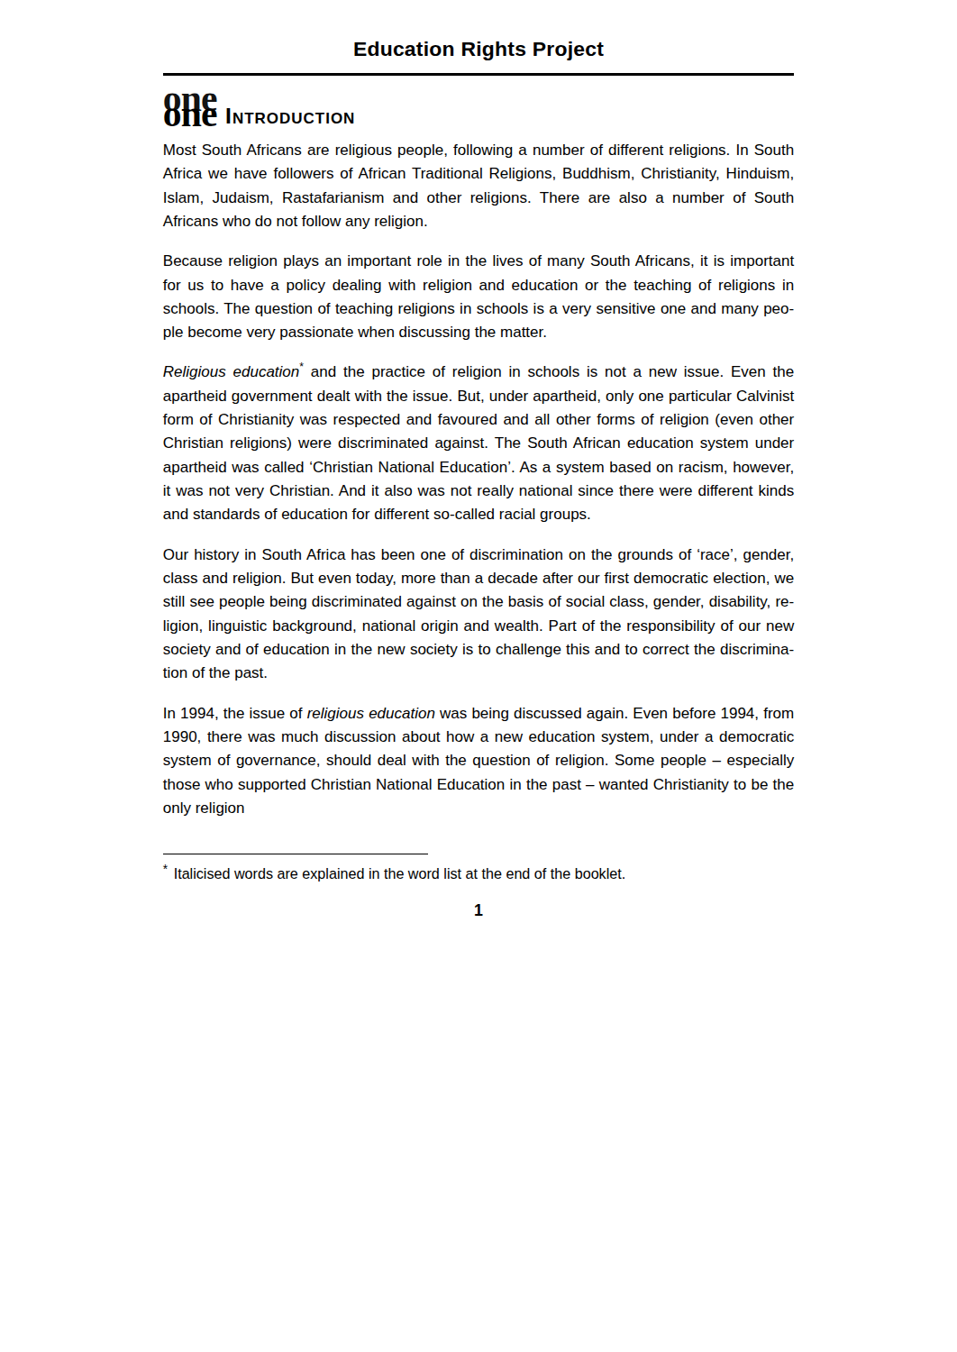Education Rights Project
oneone
Introduction
Most South Africans are religious people, following a number of different religions. In South Africa we have followers of African Traditional Religions, Buddhism, Christianity, Hinduism, Islam, Judaism, Rastafarianism and other religions. There are also a number of South Africans who do not follow any religion.
Because religion plays an important role in the lives of many South Africans, it is important for us to have a policy dealing with religion and education or the teaching of religions in schools. The question of teaching religions in schools is a very sensitive one and many people become very passionate when discussing the matter.
Religious education* and the practice of religion in schools is not a new issue. Even the apartheid government dealt with the issue. But, under apartheid, only one particular Calvinist form of Christianity was respected and favoured and all other forms of religion (even other Christian religions) were discriminated against. The South African education system under apartheid was called ‘Christian National Education’. As a system based on racism, however, it was not very Christian. And it also was not really national since there were different kinds and standards of education for different so-called racial groups.
Our history in South Africa has been one of discrimination on the grounds of ‘race’, gender, class and religion. But even today, more than a decade after our first democratic election, we still see people being discriminated against on the basis of social class, gender, disability, religion, linguistic background, national origin and wealth. Part of the responsibility of our new society and of education in the new society is to challenge this and to correct the discrimination of the past.
In 1994, the issue of religious education was being discussed again. Even before 1994, from 1990, there was much discussion about how a new education system, under a democratic system of governance, should deal with the question of religion. Some people – especially those who supported Christian National Education in the past – wanted Christianity to be the only religion
* Italicised words are explained in the word list at the end of the booklet.
1